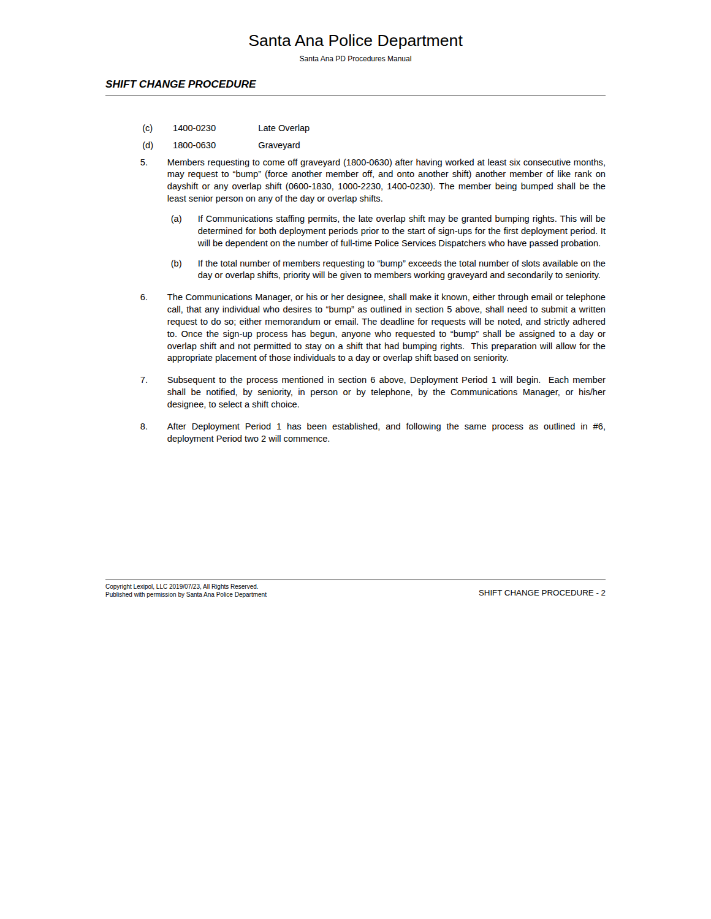Santa Ana Police Department
Santa Ana PD Procedures Manual
SHIFT CHANGE PROCEDURE
(c) 1400-0230 Late Overlap
(d) 1800-0630 Graveyard
Members requesting to come off graveyard (1800-0630) after having worked at least six consecutive months, may request to “bump” (force another member off, and onto another shift) another member of like rank on dayshift or any overlap shift (0600-1830, 1000-2230, 1400-0230). The member being bumped shall be the least senior person on any of the day or overlap shifts.
If Communications staffing permits, the late overlap shift may be granted bumping rights. This will be determined for both deployment periods prior to the start of sign-ups for the first deployment period. It will be dependent on the number of full-time Police Services Dispatchers who have passed probation.
If the total number of members requesting to “bump” exceeds the total number of slots available on the day or overlap shifts, priority will be given to members working graveyard and secondarily to seniority.
The Communications Manager, or his or her designee, shall make it known, either through email or telephone call, that any individual who desires to “bump” as outlined in section 5 above, shall need to submit a written request to do so; either memorandum or email. The deadline for requests will be noted, and strictly adhered to. Once the sign-up process has begun, anyone who requested to “bump” shall be assigned to a day or overlap shift and not permitted to stay on a shift that had bumping rights. This preparation will allow for the appropriate placement of those individuals to a day or overlap shift based on seniority.
Subsequent to the process mentioned in section 6 above, Deployment Period 1 will begin. Each member shall be notified, by seniority, in person or by telephone, by the Communications Manager, or his/her designee, to select a shift choice.
After Deployment Period 1 has been established, and following the same process as outlined in #6, deployment Period two 2 will commence.
Copyright Lexipol, LLC 2019/07/23, All Rights Reserved.
Published with permission by Santa Ana Police Department
SHIFT CHANGE PROCEDURE - 2